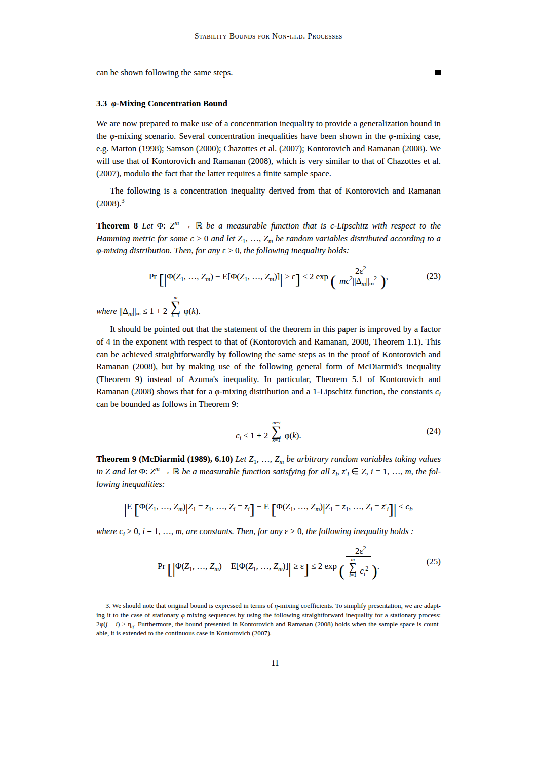Stability Bounds for Non-i.i.d. Processes
can be shown following the same steps.
3.3 φ-Mixing Concentration Bound
We are now prepared to make use of a concentration inequality to provide a generalization bound in the φ-mixing scenario. Several concentration inequalities have been shown in the φ-mixing case, e.g. Marton (1998); Samson (2000); Chazottes et al. (2007); Kontorovich and Ramanan (2008). We will use that of Kontorovich and Ramanan (2008), which is very similar to that of Chazottes et al. (2007), modulo the fact that the latter requires a finite sample space.
The following is a concentration inequality derived from that of Kontorovich and Ramanan (2008).3
Theorem 8 Let Φ: Zm → ℝ be a measurable function that is c-Lipschitz with respect to the Hamming metric for some c > 0 and let Z1, …, Zm be random variables distributed according to a φ-mixing distribution. Then, for any ε > 0, the following inequality holds:
Pr [|Φ(Z1, …, Zm) − E[Φ(Z1, …, Zm)]| ≥ ε] ≤ 2 exp (−2ε2 mc2||Δm||∞2), (23)
where ||Δm||∞ ≤ 1 + 2 m∑k=1 φ(k).
It should be pointed out that the statement of the theorem in this paper is improved by a factor of 4 in the exponent with respect to that of (Kontorovich and Ramanan, 2008, Theorem 1.1). This can be achieved straightforwardly by following the same steps as in the proof of Kontorovich and Ramanan (2008), but by making use of the following general form of McDiarmid's inequality (Theorem 9) instead of Azuma's inequality. In particular, Theorem 5.1 of Kontorovich and Ramanan (2008) shows that for a φ-mixing distribution and a 1-Lipschitz function, the constants ci can be bounded as follows in Theorem 9:
ci ≤ 1 + 2 m−i∑k=1 φ(k). (24)
Theorem 9 (McDiarmid (1989), 6.10) Let Z1, …, Zm be arbitrary random variables taking values in Z and let Φ: Zm → ℝ be a measurable function satisfying for all zi, z′i ∈ Z, i = 1, …, m, the following inequalities:
|E [Φ(Z1, …, Zm)|Z1 = z1, …, Zi = zi] − E [Φ(Z1, …, Zm)|Z1 = z1, …, Zi = z′i]| ≤ ci,
where ci > 0, i = 1, …, m, are constants. Then, for any ε > 0, the following inequality holds :
Pr [|Φ(Z1, …, Zm) − E[Φ(Z1, …, Zm)]| ≥ ε] ≤ 2 exp (−2ε2 m∑i=1 ci2). (25)
3. We should note that original bound is expressed in terms of η-mixing coefficients. To simplify presentation, we are adapting it to the case of stationary φ-mixing sequences by using the following straightforward inequality for a stationary process: 2φ(j − i) ≥ ηij. Furthermore, the bound presented in Kontorovich and Ramanan (2008) holds when the sample space is countable, it is extended to the continuous case in Kontorovich (2007).
11